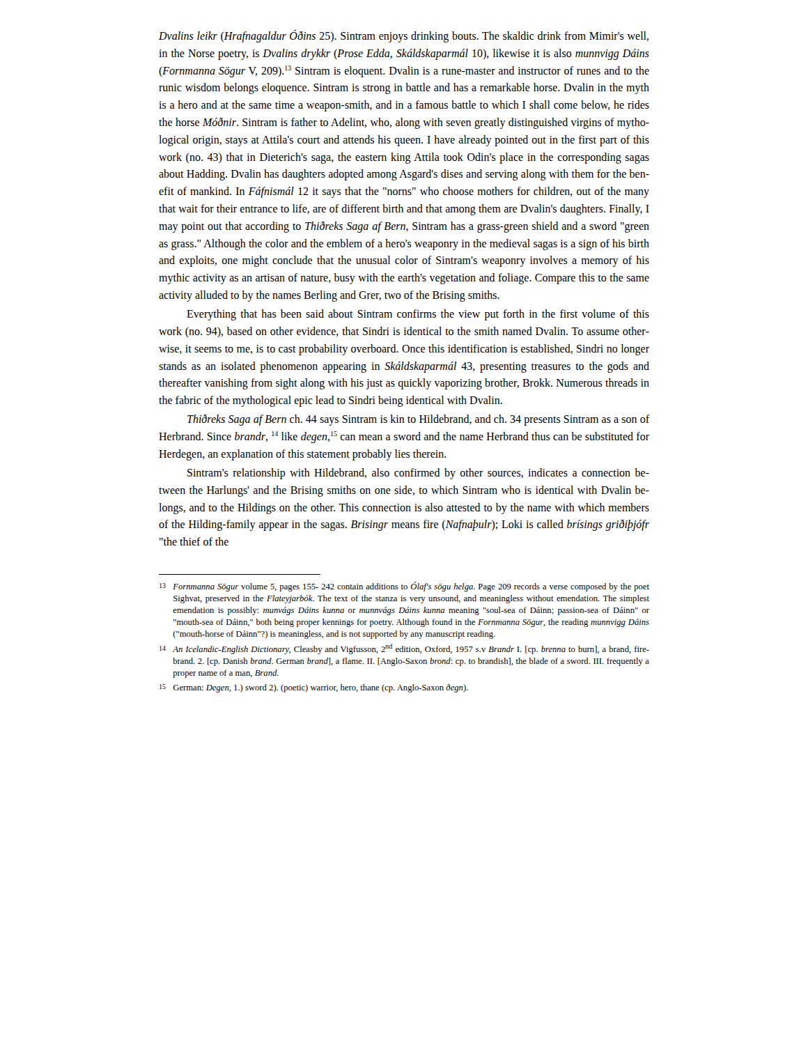Dvalins leikr (Hrafnagaldur Óðins 25). Sintram enjoys drinking bouts. The skaldic drink from Mimir's well, in the Norse poetry, is Dvalins drykkr (Prose Edda, Skáldskaparmál 10), likewise it is also munnvigg Dáins (Fornmanna Sögur V, 209).13 Sintram is eloquent. Dvalin is a rune-master and instructor of runes and to the runic wisdom belongs eloquence. Sintram is strong in battle and has a remarkable horse. Dvalin in the myth is a hero and at the same time a weapon-smith, and in a famous battle to which I shall come below, he rides the horse Móðnir. Sintram is father to Adelint, who, along with seven greatly distinguished virgins of mythological origin, stays at Attila's court and attends his queen. I have already pointed out in the first part of this work (no. 43) that in Dieterich's saga, the eastern king Attila took Odin's place in the corresponding sagas about Hadding. Dvalin has daughters adopted among Asgard's dises and serving along with them for the benefit of mankind. In Fáfnismál 12 it says that the "norns" who choose mothers for children, out of the many that wait for their entrance to life, are of different birth and that among them are Dvalin's daughters. Finally, I may point out that according to Thiðreks Saga af Bern, Sintram has a grass-green shield and a sword "green as grass." Although the color and the emblem of a hero's weaponry in the medieval sagas is a sign of his birth and exploits, one might conclude that the unusual color of Sintram's weaponry involves a memory of his mythic activity as an artisan of nature, busy with the earth's vegetation and foliage. Compare this to the same activity alluded to by the names Berling and Grer, two of the Brising smiths.
Everything that has been said about Sintram confirms the view put forth in the first volume of this work (no. 94), based on other evidence, that Sindri is identical to the smith named Dvalin. To assume otherwise, it seems to me, is to cast probability overboard. Once this identification is established, Sindri no longer stands as an isolated phenomenon appearing in Skáldskaparmál 43, presenting treasures to the gods and thereafter vanishing from sight along with his just as quickly vaporizing brother, Brokk. Numerous threads in the fabric of the mythological epic lead to Sindri being identical with Dvalin.
Thiðreks Saga af Bern ch. 44 says Sintram is kin to Hildebrand, and ch. 34 presents Sintram as a son of Herbrand. Since brandr, 14 like degen,15 can mean a sword and the name Herbrand thus can be substituted for Herdegen, an explanation of this statement probably lies therein.
Sintram's relationship with Hildebrand, also confirmed by other sources, indicates a connection between the Harlungs' and the Brising smiths on one side, to which Sintram who is identical with Dvalin belongs, and to the Hildings on the other. This connection is also attested to by the name with which members of the Hilding-family appear in the sagas. Brisingr means fire (Nafnaþulr); Loki is called brísings griðiþjófr "the thief of the
13 Fornmanna Sögur volume 5, pages 155- 242 contain additions to Ólaf's sögu helga. Page 209 records a verse composed by the poet Sighvat, preserved in the Flateyjarbók. The text of the stanza is very unsound, and meaningless without emendation. The simplest emendation is possibly: munvágs Dáins kunna or munnvágs Dáins kunna meaning "soul-sea of Dáinn; passion-sea of Dáinn" or "mouth-sea of Dáinn," both being proper kennings for poetry. Although found in the Fornmanna Sögur, the reading munnvigg Dáins ("mouth-horse of Dáinn"?) is meaningless, and is not supported by any manuscript reading.
14 An Icelandic-English Dictionary, Cleasby and Vigfusson, 2nd edition, Oxford, 1957 s.v Brandr I. [cp. brenna to burn], a brand, firebrand. 2. [cp. Danish brand. German brand], a flame. II. [Anglo-Saxon brond: cp. to brandish], the blade of a sword. III. frequently a proper name of a man, Brand.
15 German: Degen, 1.) sword 2). (poetic) warrior, hero, thane (cp. Anglo-Saxon ðegn).